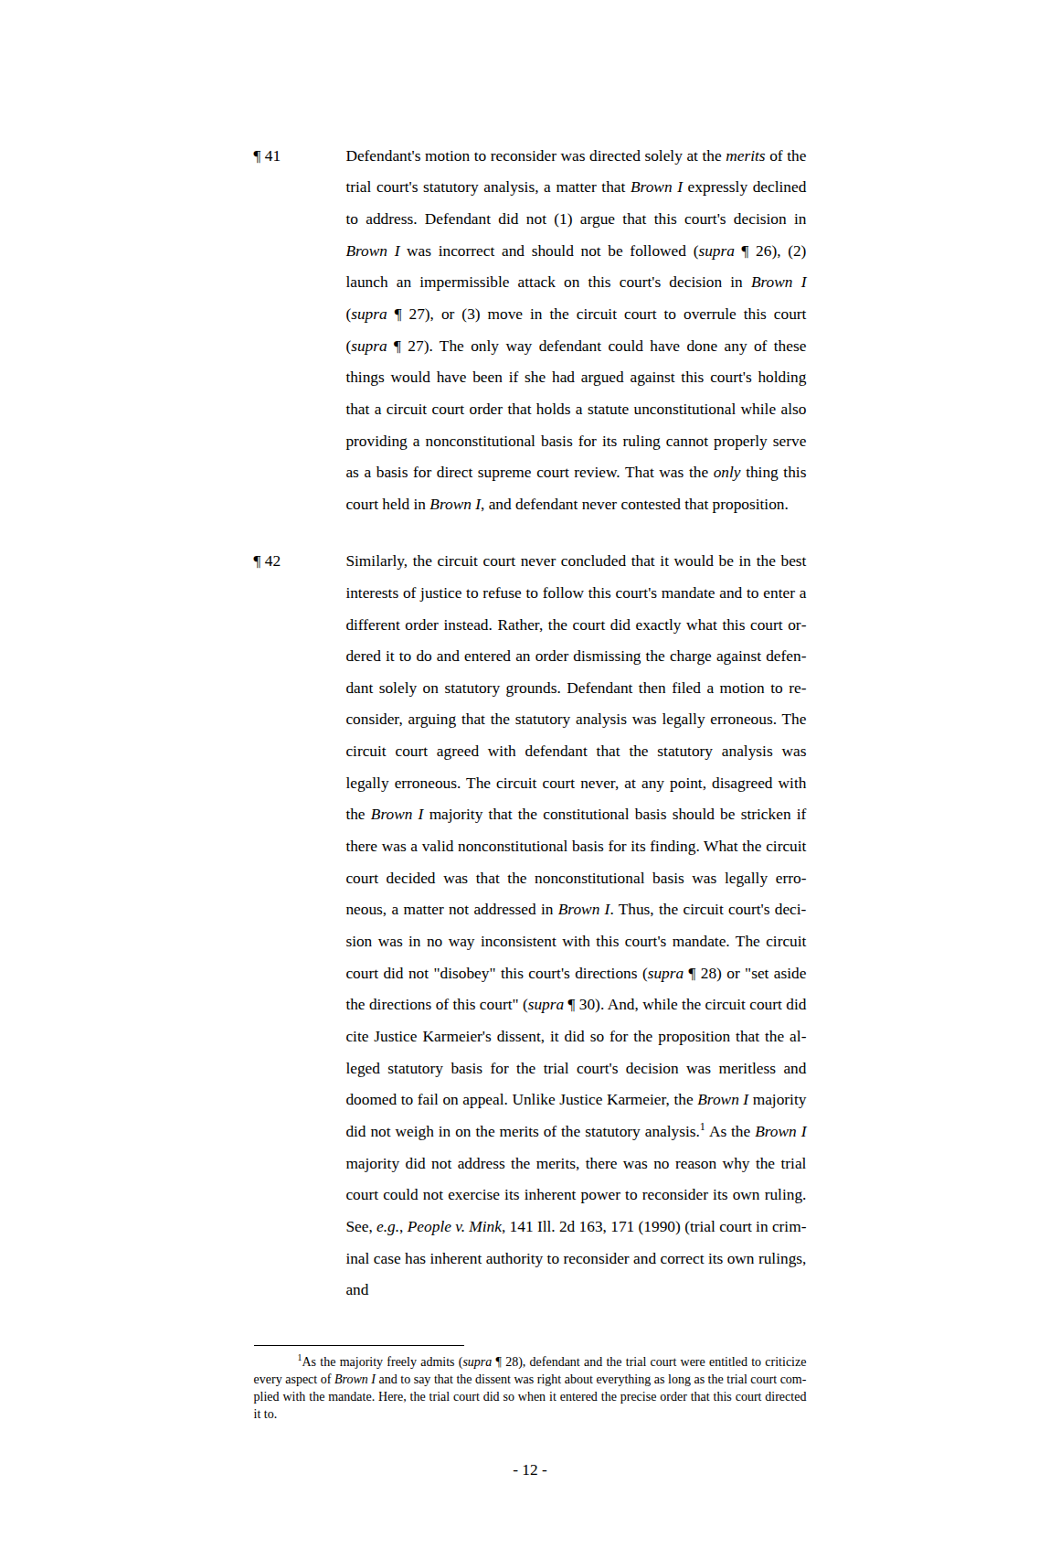¶ 41
Defendant's motion to reconsider was directed solely at the merits of the trial court's statutory analysis, a matter that Brown I expressly declined to address. Defendant did not (1) argue that this court's decision in Brown I was incorrect and should not be followed (supra ¶ 26), (2) launch an impermissible attack on this court's decision in Brown I (supra ¶ 27), or (3) move in the circuit court to overrule this court (supra ¶ 27). The only way defendant could have done any of these things would have been if she had argued against this court's holding that a circuit court order that holds a statute unconstitutional while also providing a nonconstitutional basis for its ruling cannot properly serve as a basis for direct supreme court review. That was the only thing this court held in Brown I, and defendant never contested that proposition.
¶ 42
Similarly, the circuit court never concluded that it would be in the best interests of justice to refuse to follow this court's mandate and to enter a different order instead. Rather, the court did exactly what this court ordered it to do and entered an order dismissing the charge against defendant solely on statutory grounds. Defendant then filed a motion to reconsider, arguing that the statutory analysis was legally erroneous. The circuit court agreed with defendant that the statutory analysis was legally erroneous. The circuit court never, at any point, disagreed with the Brown I majority that the constitutional basis should be stricken if there was a valid nonconstitutional basis for its finding. What the circuit court decided was that the nonconstitutional basis was legally erroneous, a matter not addressed in Brown I. Thus, the circuit court's decision was in no way inconsistent with this court's mandate. The circuit court did not "disobey" this court's directions (supra ¶ 28) or "set aside the directions of this court" (supra ¶ 30). And, while the circuit court did cite Justice Karmeier's dissent, it did so for the proposition that the alleged statutory basis for the trial court's decision was meritless and doomed to fail on appeal. Unlike Justice Karmeier, the Brown I majority did not weigh in on the merits of the statutory analysis.1 As the Brown I majority did not address the merits, there was no reason why the trial court could not exercise its inherent power to reconsider its own ruling. See, e.g., People v. Mink, 141 Ill. 2d 163, 171 (1990) (trial court in criminal case has inherent authority to reconsider and correct its own rulings, and
1As the majority freely admits (supra ¶ 28), defendant and the trial court were entitled to criticize every aspect of Brown I and to say that the dissent was right about everything as long as the trial court complied with the mandate. Here, the trial court did so when it entered the precise order that this court directed it to.
- 12 -